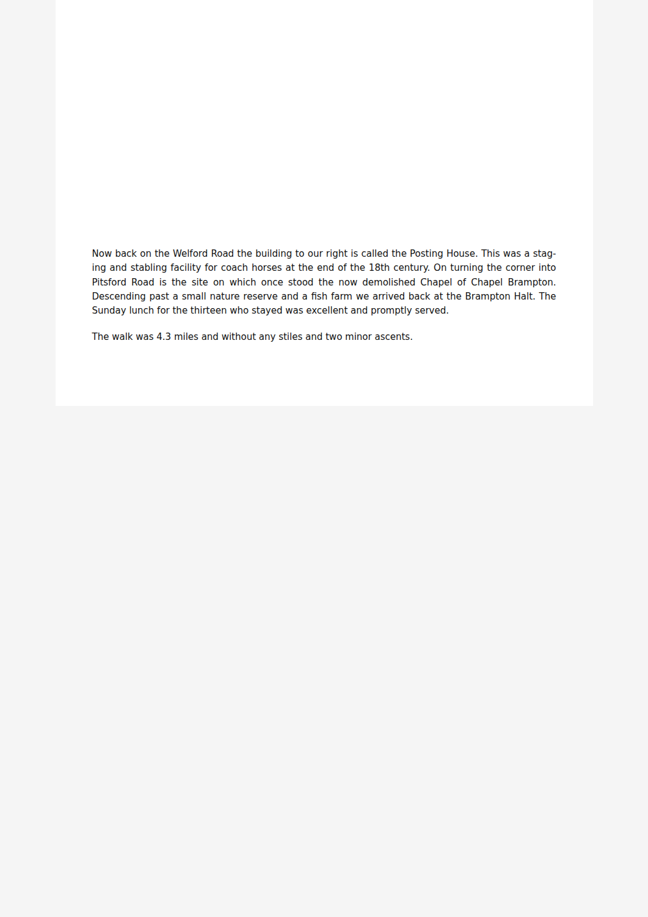Now back on the Welford Road the building to our right is called the Posting House. This was a staging and stabling facility for coach horses at the end of the 18th century. On turning the corner into Pitsford Road is the site on which once stood the now demolished Chapel of Chapel Brampton. Descending past a small nature reserve and a fish farm we arrived back at the Brampton Halt. The Sunday lunch for the thirteen who stayed was excellent and promptly served.
The walk was 4.3 miles and without any stiles and two minor ascents.